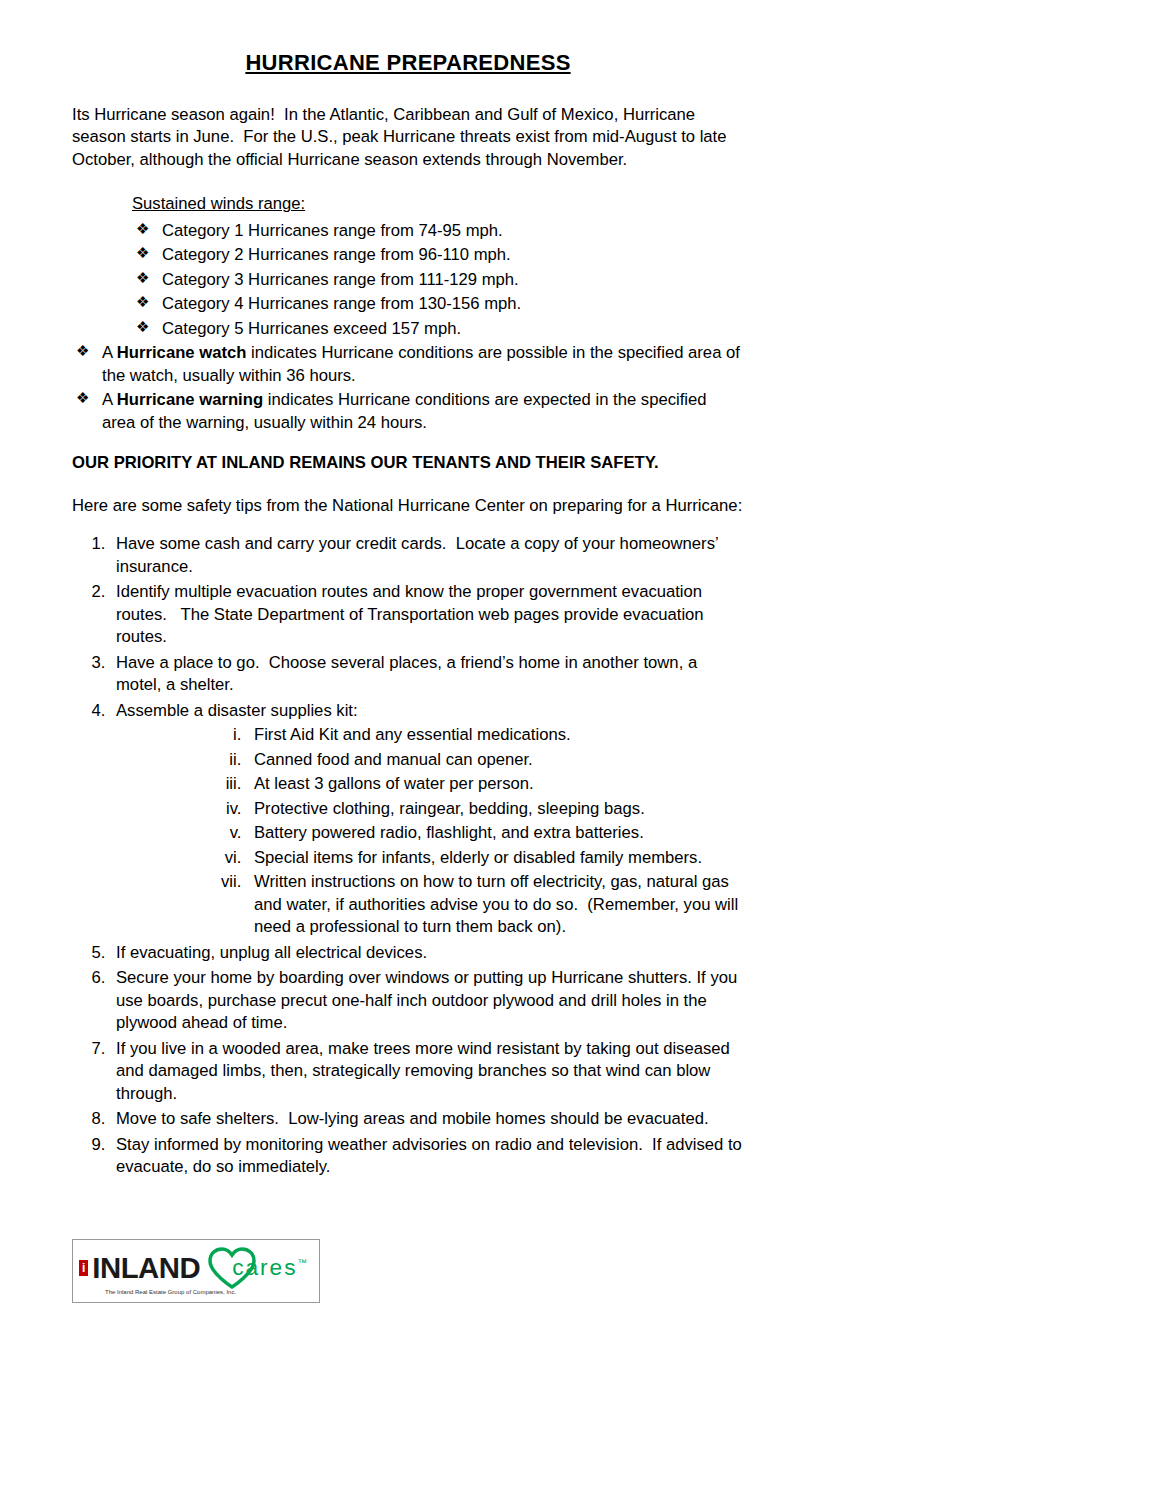HURRICANE PREPAREDNESS
Its Hurricane season again! In the Atlantic, Caribbean and Gulf of Mexico, Hurricane season starts in June. For the U.S., peak Hurricane threats exist from mid-August to late October, although the official Hurricane season extends through November.
Sustained winds range:
Category 1 Hurricanes range from 74-95 mph.
Category 2 Hurricanes range from 96-110 mph.
Category 3 Hurricanes range from 111-129 mph.
Category 4 Hurricanes range from 130-156 mph.
Category 5 Hurricanes exceed 157 mph.
A Hurricane watch indicates Hurricane conditions are possible in the specified area of the watch, usually within 36 hours.
A Hurricane warning indicates Hurricane conditions are expected in the specified area of the warning, usually within 24 hours.
OUR PRIORITY AT INLAND REMAINS OUR TENANTS AND THEIR SAFETY.
Here are some safety tips from the National Hurricane Center on preparing for a Hurricane:
Have some cash and carry your credit cards. Locate a copy of your homeowners’ insurance.
Identify multiple evacuation routes and know the proper government evacuation routes. The State Department of Transportation web pages provide evacuation routes.
Have a place to go. Choose several places, a friend’s home in another town, a motel, a shelter.
Assemble a disaster supplies kit:
First Aid Kit and any essential medications.
Canned food and manual can opener.
At least 3 gallons of water per person.
Protective clothing, raingear, bedding, sleeping bags.
Battery powered radio, flashlight, and extra batteries.
Special items for infants, elderly or disabled family members.
Written instructions on how to turn off electricity, gas, natural gas and water, if authorities advise you to do so. (Remember, you will need a professional to turn them back on).
If evacuating, unplug all electrical devices.
Secure your home by boarding over windows or putting up Hurricane shutters. If you use boards, purchase precut one-half inch outdoor plywood and drill holes in the plywood ahead of time.
If you live in a wooded area, make trees more wind resistant by taking out diseased and damaged limbs, then, strategically removing branches so that wind can blow through.
Move to safe shelters. Low-lying areas and mobile homes should be evacuated.
Stay informed by monitoring weather advisories on radio and television. If advised to evacuate, do so immediately.
i INLAND cares™
The Inland Real Estate Group of Companies, Inc.